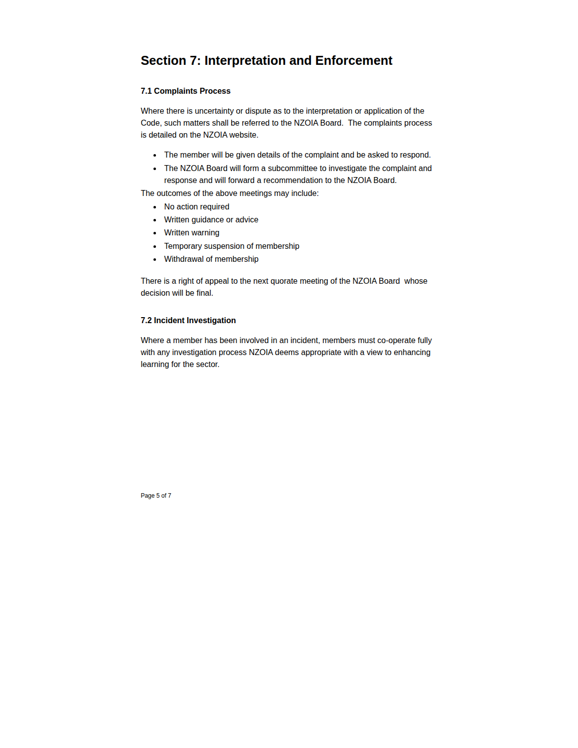Section 7: Interpretation and Enforcement
7.1 Complaints Process
Where there is uncertainty or dispute as to the interpretation or application of the Code, such matters shall be referred to the NZOIA Board. The complaints process is detailed on the NZOIA website.
The member will be given details of the complaint and be asked to respond.
The NZOIA Board will form a subcommittee to investigate the complaint and response and will forward a recommendation to the NZOIA Board.
The outcomes of the above meetings may include:
No action required
Written guidance or advice
Written warning
Temporary suspension of membership
Withdrawal of membership
There is a right of appeal to the next quorate meeting of the NZOIA Board whose decision will be final.
7.2 Incident Investigation
Where a member has been involved in an incident, members must co-operate fully with any investigation process NZOIA deems appropriate with a view to enhancing learning for the sector.
Page 5 of 7